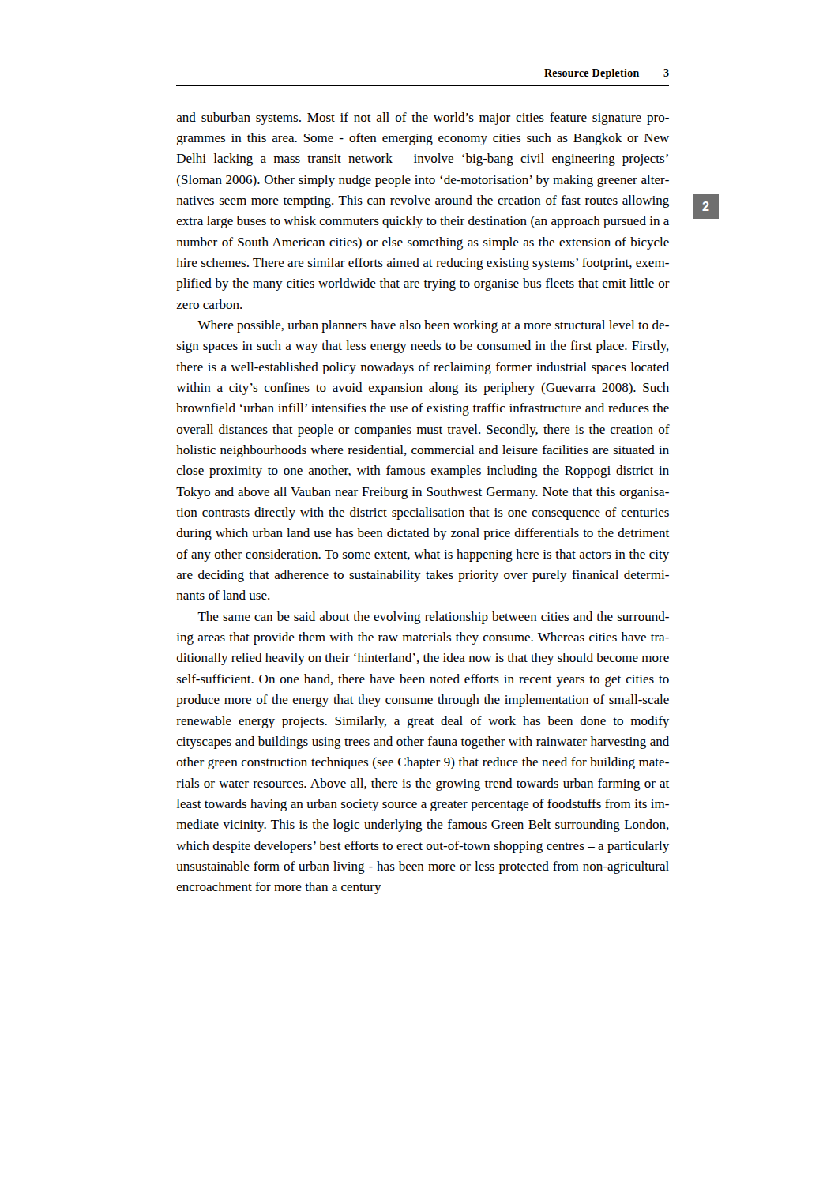Resource Depletion 3
2
and suburban systems. Most if not all of the world’s major cities feature signature programmes in this area. Some - often emerging economy cities such as Bangkok or New Delhi lacking a mass transit network – involve ‘big-bang civil engineering projects’ (Sloman 2006). Other simply nudge people into ‘de-motorisation’ by making greener alternatives seem more tempting. This can revolve around the creation of fast routes allowing extra large buses to whisk commuters quickly to their destination (an approach pursued in a number of South American cities) or else something as simple as the extension of bicycle hire schemes. There are similar efforts aimed at reducing existing systems’ footprint, exemplified by the many cities worldwide that are trying to organise bus fleets that emit little or zero carbon.
Where possible, urban planners have also been working at a more structural level to design spaces in such a way that less energy needs to be consumed in the first place. Firstly, there is a well-established policy nowadays of reclaiming former industrial spaces located within a city’s confines to avoid expansion along its periphery (Guevarra 2008). Such brownfield ‘urban infill’ intensifies the use of existing traffic infrastructure and reduces the overall distances that people or companies must travel. Secondly, there is the creation of holistic neighbourhoods where residential, commercial and leisure facilities are situated in close proximity to one another, with famous examples including the Roppogi district in Tokyo and above all Vauban near Freiburg in Southwest Germany. Note that this organisation contrasts directly with the district specialisation that is one consequence of centuries during which urban land use has been dictated by zonal price differentials to the detriment of any other consideration. To some extent, what is happening here is that actors in the city are deciding that adherence to sustainability takes priority over purely finanical determinants of land use.
The same can be said about the evolving relationship between cities and the surrounding areas that provide them with the raw materials they consume. Whereas cities have traditionally relied heavily on their ‘hinterland’, the idea now is that they should become more self-sufficient. On one hand, there have been noted efforts in recent years to get cities to produce more of the energy that they consume through the implementation of small-scale renewable energy projects. Similarly, a great deal of work has been done to modify cityscapes and buildings using trees and other fauna together with rainwater harvesting and other green construction techniques (see Chapter 9) that reduce the need for building materials or water resources. Above all, there is the growing trend towards urban farming or at least towards having an urban society source a greater percentage of foodstuffs from its immediate vicinity. This is the logic underlying the famous Green Belt surrounding London, which despite developers’ best efforts to erect out-of-town shopping centres – a particularly unsustainable form of urban living - has been more or less protected from non-agricultural encroachment for more than a century